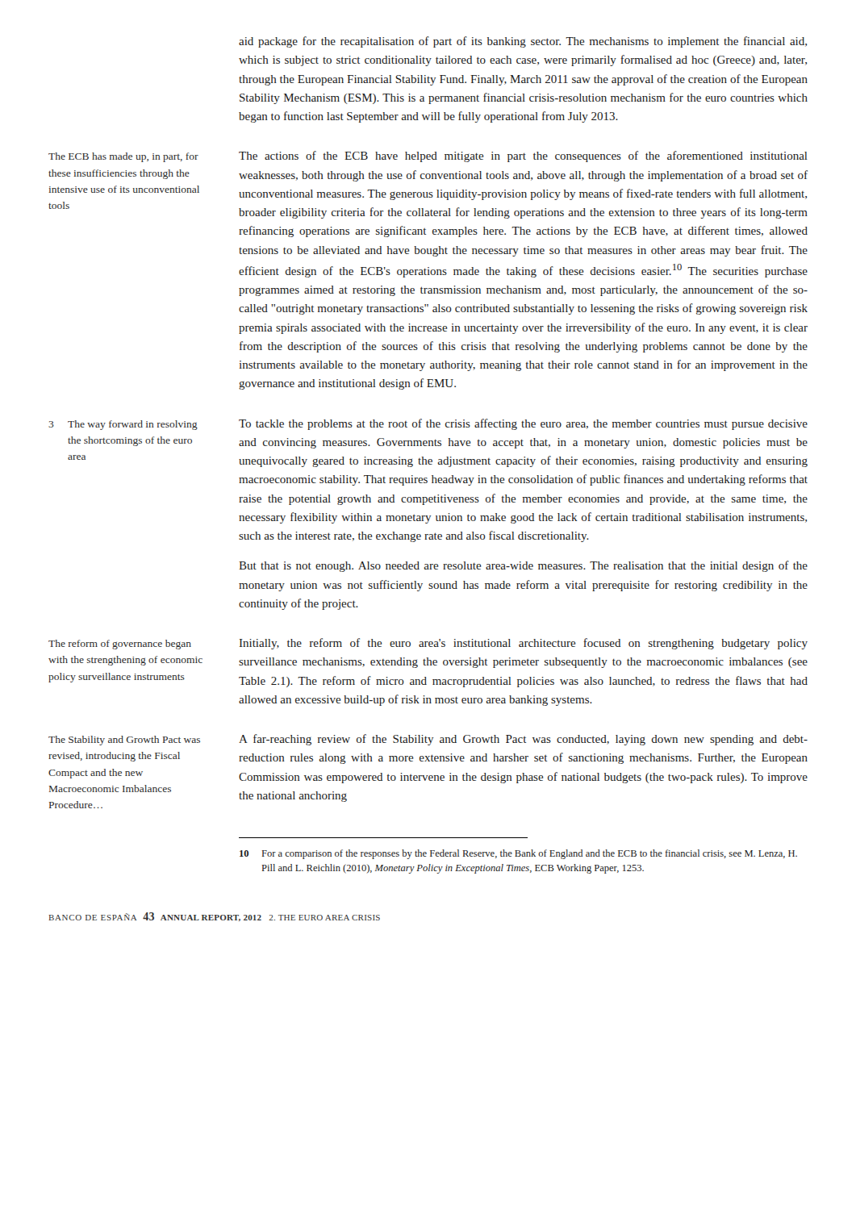aid package for the recapitalisation of part of its banking sector. The mechanisms to implement the financial aid, which is subject to strict conditionality tailored to each case, were primarily formalised ad hoc (Greece) and, later, through the European Financial Stability Fund. Finally, March 2011 saw the approval of the creation of the European Stability Mechanism (ESM). This is a permanent financial crisis-resolution mechanism for the euro countries which began to function last September and will be fully operational from July 2013.
The ECB has made up, in part, for these insufficiencies through the intensive use of its unconventional tools
The actions of the ECB have helped mitigate in part the consequences of the aforementioned institutional weaknesses, both through the use of conventional tools and, above all, through the implementation of a broad set of unconventional measures. The generous liquidity-provision policy by means of fixed-rate tenders with full allotment, broader eligibility criteria for the collateral for lending operations and the extension to three years of its long-term refinancing operations are significant examples here. The actions by the ECB have, at different times, allowed tensions to be alleviated and have bought the necessary time so that measures in other areas may bear fruit. The efficient design of the ECB's operations made the taking of these decisions easier.10 The securities purchase programmes aimed at restoring the transmission mechanism and, most particularly, the announcement of the so-called "outright monetary transactions" also contributed substantially to lessening the risks of growing sovereign risk premia spirals associated with the increase in uncertainty over the irreversibility of the euro. In any event, it is clear from the description of the sources of this crisis that resolving the underlying problems cannot be done by the instruments available to the monetary authority, meaning that their role cannot stand in for an improvement in the governance and institutional design of EMU.
3
The way forward in resolving the shortcomings of the euro area
To tackle the problems at the root of the crisis affecting the euro area, the member countries must pursue decisive and convincing measures. Governments have to accept that, in a monetary union, domestic policies must be unequivocally geared to increasing the adjustment capacity of their economies, raising productivity and ensuring macroeconomic stability. That requires headway in the consolidation of public finances and undertaking reforms that raise the potential growth and competitiveness of the member economies and provide, at the same time, the necessary flexibility within a monetary union to make good the lack of certain traditional stabilisation instruments, such as the interest rate, the exchange rate and also fiscal discretionality.
But that is not enough. Also needed are resolute area-wide measures. The realisation that the initial design of the monetary union was not sufficiently sound has made reform a vital prerequisite for restoring credibility in the continuity of the project.
The reform of governance began with the strengthening of economic policy surveillance instruments
Initially, the reform of the euro area's institutional architecture focused on strengthening budgetary policy surveillance mechanisms, extending the oversight perimeter subsequently to the macroeconomic imbalances (see Table 2.1). The reform of micro and macroprudential policies was also launched, to redress the flaws that had allowed an excessive build-up of risk in most euro area banking systems.
The Stability and Growth Pact was revised, introducing the Fiscal Compact and the new Macroeconomic Imbalances Procedure…
A far-reaching review of the Stability and Growth Pact was conducted, laying down new spending and debt-reduction rules along with a more extensive and harsher set of sanctioning mechanisms. Further, the European Commission was empowered to intervene in the design phase of national budgets (the two-pack rules). To improve the national anchoring
10
For a comparison of the responses by the Federal Reserve, the Bank of England and the ECB to the financial crisis, see M. Lenza, H. Pill and L. Reichlin (2010), Monetary Policy in Exceptional Times, ECB Working Paper, 1253.
BANCO DE ESPAÑA 43 ANNUAL REPORT, 2012 2. THE EURO AREA CRISIS